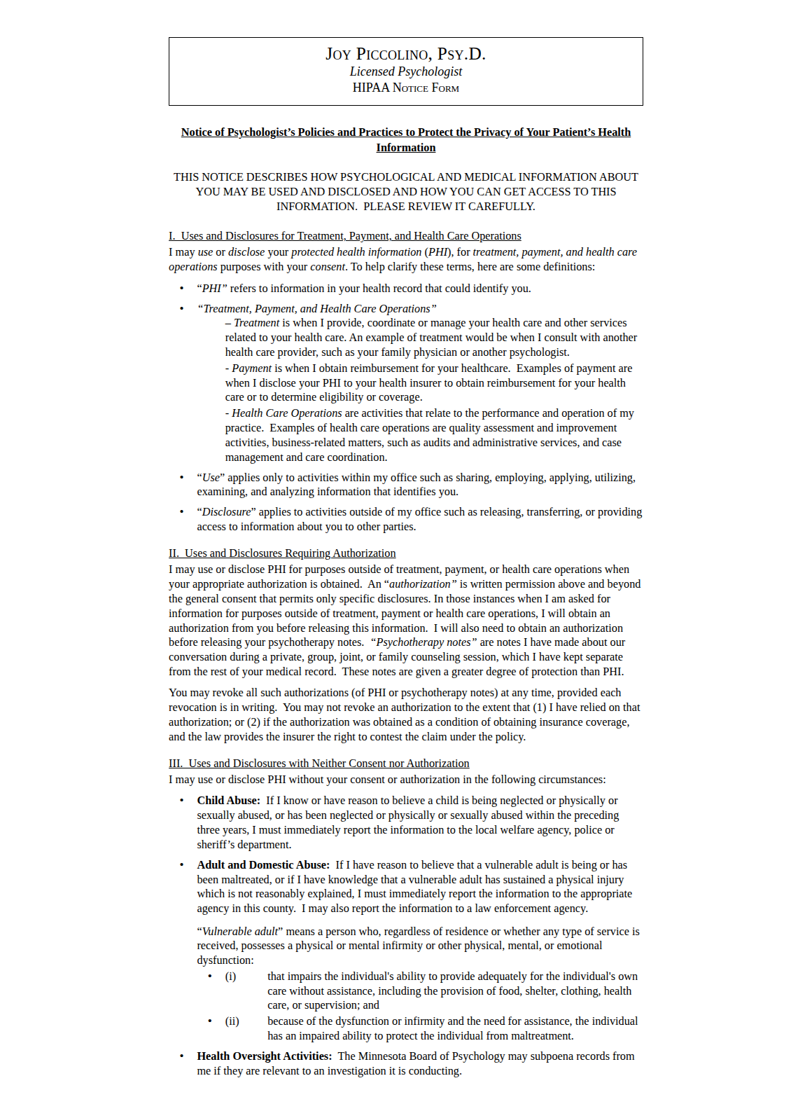Joy Piccolino, Psy.D.
Licensed Psychologist
HIPAA Notice Form
Notice of Psychologist’s Policies and Practices to Protect the Privacy of Your Patient’s Health Information
THIS NOTICE DESCRIBES HOW PSYCHOLOGICAL AND MEDICAL INFORMATION ABOUT YOU MAY BE USED AND DISCLOSED AND HOW YOU CAN GET ACCESS TO THIS INFORMATION. PLEASE REVIEW IT CAREFULLY.
I. Uses and Disclosures for Treatment, Payment, and Health Care Operations
I may use or disclose your protected health information (PHI), for treatment, payment, and health care operations purposes with your consent. To help clarify these terms, here are some definitions:
“PHI” refers to information in your health record that could identify you.
“Treatment, Payment, and Health Care Operations”
– Treatment is when I provide, coordinate or manage your health care and other services related to your health care. An example of treatment would be when I consult with another health care provider, such as your family physician or another psychologist.
- Payment is when I obtain reimbursement for your healthcare. Examples of payment are when I disclose your PHI to your health insurer to obtain reimbursement for your health care or to determine eligibility or coverage.
- Health Care Operations are activities that relate to the performance and operation of my practice. Examples of health care operations are quality assessment and improvement activities, business-related matters, such as audits and administrative services, and case management and care coordination.
“Use” applies only to activities within my office such as sharing, employing, applying, utilizing, examining, and analyzing information that identifies you.
“Disclosure” applies to activities outside of my office such as releasing, transferring, or providing access to information about you to other parties.
II. Uses and Disclosures Requiring Authorization
I may use or disclose PHI for purposes outside of treatment, payment, or health care operations when your appropriate authorization is obtained. An “authorization” is written permission above and beyond the general consent that permits only specific disclosures. In those instances when I am asked for information for purposes outside of treatment, payment or health care operations, I will obtain an authorization from you before releasing this information. I will also need to obtain an authorization before releasing your psychotherapy notes. “Psychotherapy notes” are notes I have made about our conversation during a private, group, joint, or family counseling session, which I have kept separate from the rest of your medical record. These notes are given a greater degree of protection than PHI.
You may revoke all such authorizations (of PHI or psychotherapy notes) at any time, provided each revocation is in writing. You may not revoke an authorization to the extent that (1) I have relied on that authorization; or (2) if the authorization was obtained as a condition of obtaining insurance coverage, and the law provides the insurer the right to contest the claim under the policy.
III. Uses and Disclosures with Neither Consent nor Authorization
I may use or disclose PHI without your consent or authorization in the following circumstances:
Child Abuse: If I know or have reason to believe a child is being neglected or physically or sexually abused, or has been neglected or physically or sexually abused within the preceding three years, I must immediately report the information to the local welfare agency, police or sheriff’s department.
Adult and Domestic Abuse: If I have reason to believe that a vulnerable adult is being or has been maltreated, or if I have knowledge that a vulnerable adult has sustained a physical injury which is not reasonably explained, I must immediately report the information to the appropriate agency in this county. I may also report the information to a law enforcement agency.
“Vulnerable adult” means a person who, regardless of residence or whether any type of service is received, possesses a physical or mental infirmity or other physical, mental, or emotional dysfunction:
(i) that impairs the individual's ability to provide adequately for the individual's own care without assistance, including the provision of food, shelter, clothing, health care, or supervision; and
(ii) because of the dysfunction or infirmity and the need for assistance, the individual has an impaired ability to protect the individual from maltreatment.
Health Oversight Activities: The Minnesota Board of Psychology may subpoena records from me if they are relevant to an investigation it is conducting.